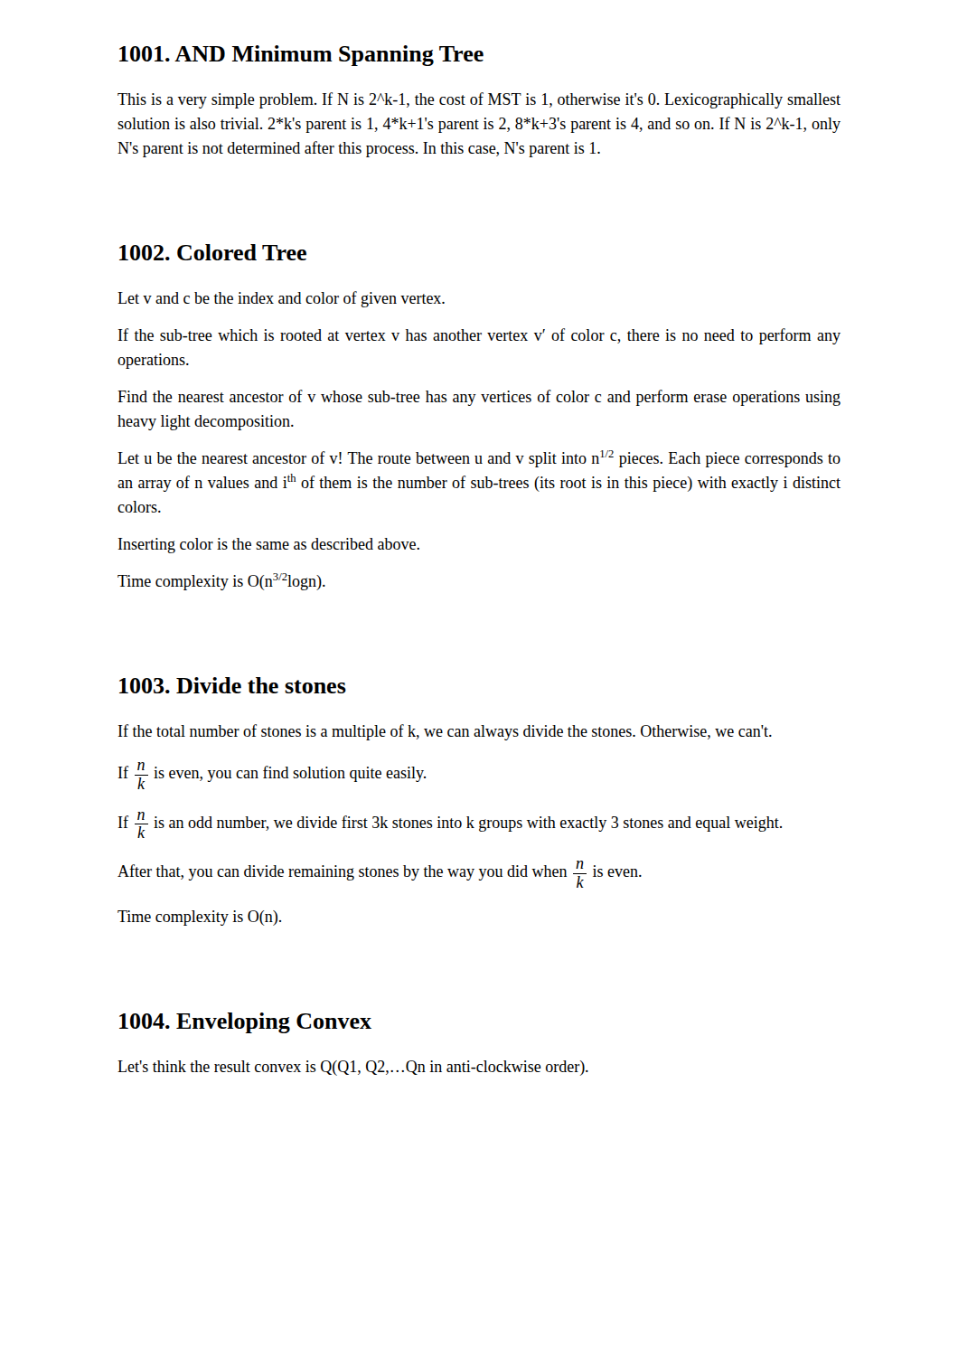1001. AND Minimum Spanning Tree
This is a very simple problem. If N is 2^k-1, the cost of MST is 1, otherwise it's 0. Lexicographically smallest solution is also trivial. 2*k's parent is 1, 4*k+1's parent is 2, 8*k+3's parent is 4, and so on. If N is 2^k-1, only N's parent is not determined after this process. In this case, N's parent is 1.
1002. Colored Tree
Let v and c be the index and color of given vertex.
If the sub-tree which is rooted at vertex v has another vertex v′ of color c, there is no need to perform any operations.
Find the nearest ancestor of v whose sub-tree has any vertices of color c and perform erase operations using heavy light decomposition.
Let u be the nearest ancestor of v! The route between u and v split into n1/2 pieces. Each piece corresponds to an array of n values and ith of them is the number of sub-trees (its root is in this piece) with exactly i distinct colors.
Inserting color is the same as described above.
Time complexity is O(n3/2logn).
1003. Divide the stones
If the total number of stones is a multiple of k, we can always divide the stones. Otherwise, we can't.
If nk is even, you can find solution quite easily.
If nk is an odd number, we divide first 3k stones into k groups with exactly 3 stones and equal weight.
After that, you can divide remaining stones by the way you did when nk is even.
Time complexity is O(n).
1004. Enveloping Convex
Let's think the result convex is Q(Q1, Q2,…Qn in anti-clockwise order).